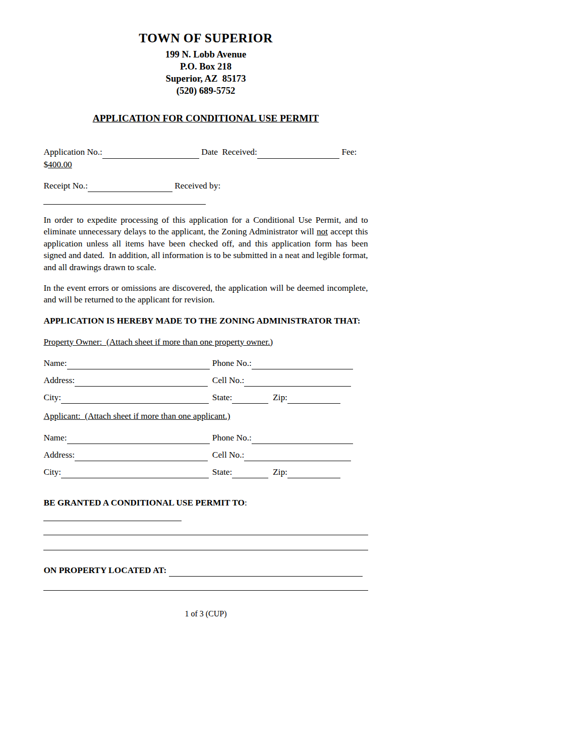TOWN OF SUPERIOR
199 N. Lobb Avenue
P.O. Box 218
Superior, AZ 85173
(520) 689-5752
APPLICATION FOR CONDITIONAL USE PERMIT
Application No.: Date Received: Fee: $400.00
Receipt No.: Received by:
In order to expedite processing of this application for a Conditional Use Permit, and to eliminate unnecessary delays to the applicant, the Zoning Administrator will not accept this application unless all items have been checked off, and this application form has been signed and dated. In addition, all information is to be submitted in a neat and legible format, and all drawings drawn to scale.
In the event errors or omissions are discovered, the application will be deemed incomplete, and will be returned to the applicant for revision.
APPLICATION IS HEREBY MADE TO THE ZONING ADMINISTRATOR THAT:
Property Owner: (Attach sheet if more than one property owner.)
| Name: | Phone No.: |
| Address: | Cell No.: |
| City: | State: Zip: |
Applicant: (Attach sheet if more than one applicant.)
| Name: | Phone No.: |
| Address: | Cell No.: |
| City: | State: Zip: |
BE GRANTED A CONDITIONAL USE PERMIT TO:
ON PROPERTY LOCATED AT:
1 of 3 (CUP)